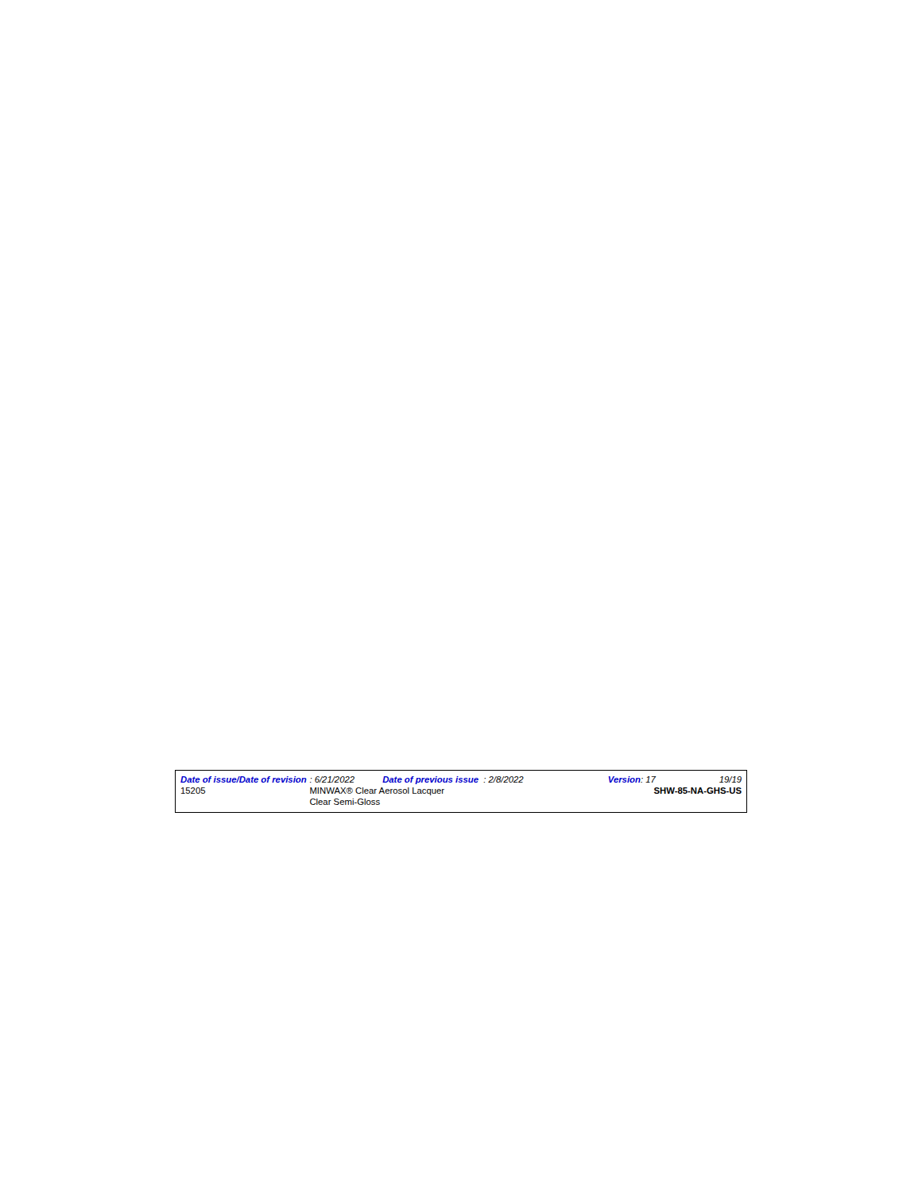| Date of issue/Date of revision | : 6/21/2022 | Date of previous issue | : 2/8/2022 | Version | : 17 | 19/19 |
| 15205 | MINWAX® Clear Aerosol Lacquer Clear Semi-Gloss | SHW-85-NA-GHS-US |